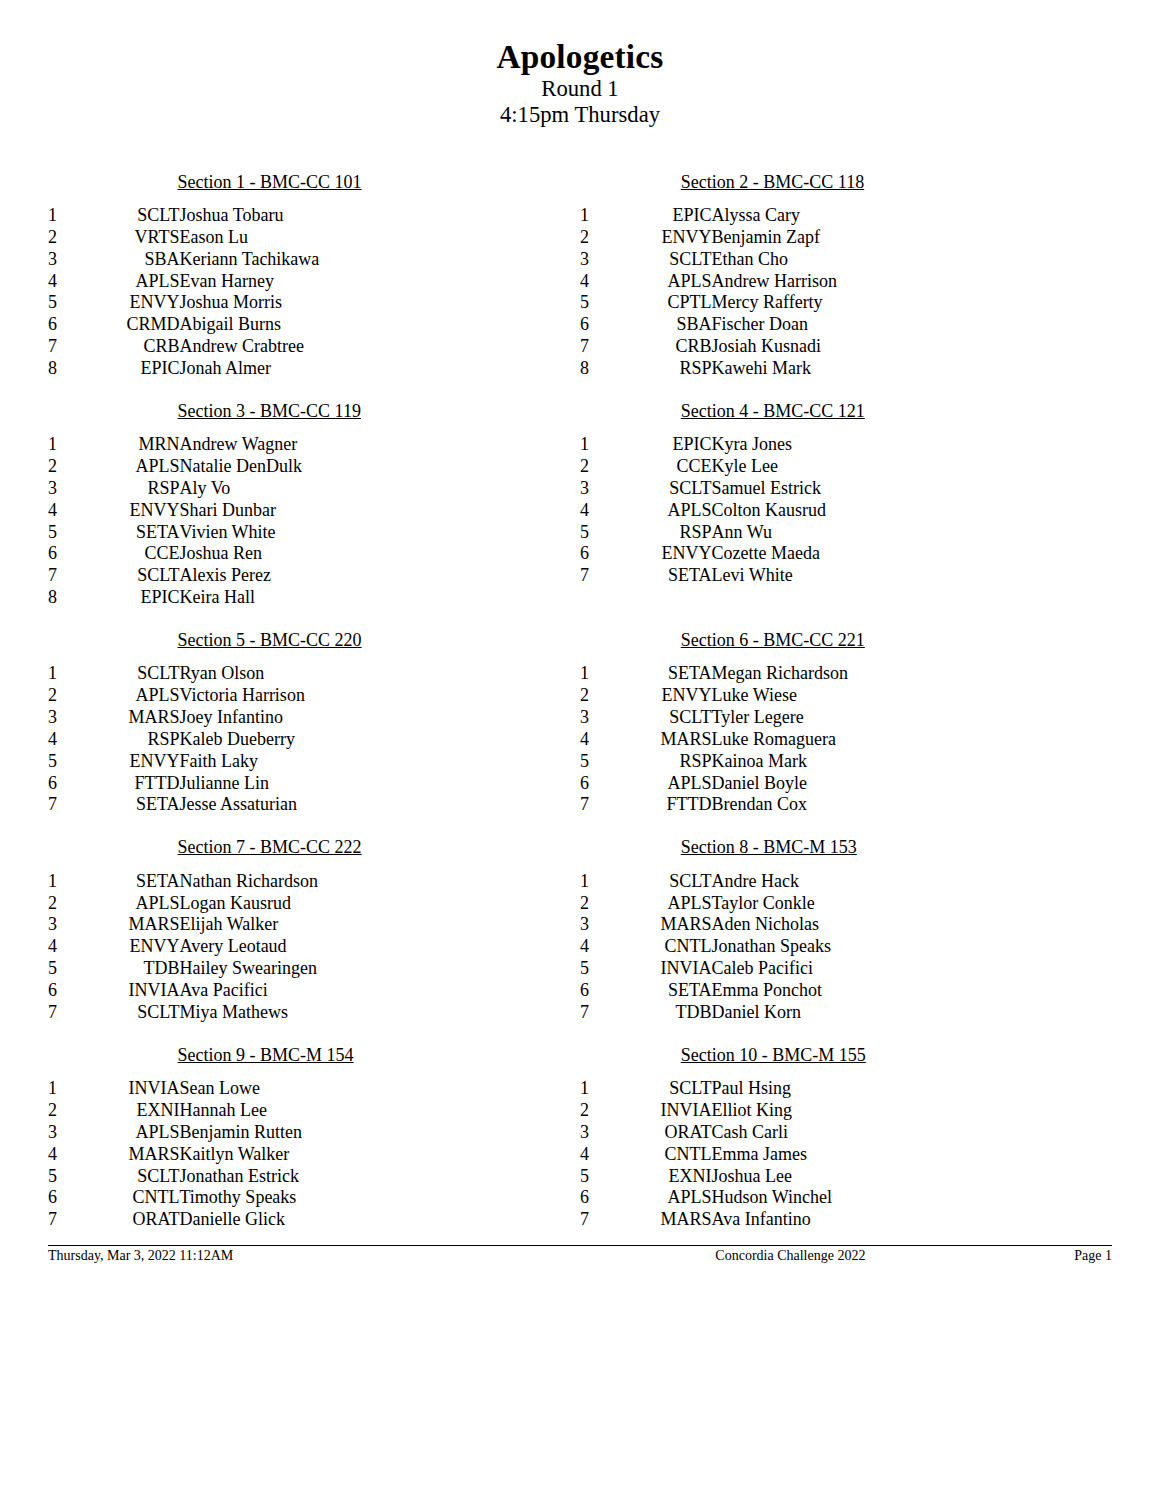Apologetics
Round 1
4:15pm Thursday
| Section 1 - BMC-CC 101 / 1 / SCLT / Joshua Tobaru / / 2 / VRTS / Eason Lu / / 3 / SBA / Keriann Tachikawa / / 4 / APLS / Evan Harney / / 5 / ENVY / Joshua Morris / / 6 / CRMD / Abigail Burns / / 7 / CRB / Andrew Crabtree / / 8 / EPIC / Jonah Almer / | Section 2 - BMC-CC 118 / 1 / EPIC / Alyssa Cary / / 2 / ENVY / Benjamin Zapf / / 3 / SCLT / Ethan Cho / / 4 / APLS / Andrew Harrison / / 5 / CPTL / Mercy Rafferty / / 6 / SBA / Fischer Doan / / 7 / CRB / Josiah Kusnadi / / 8 / RSP / Kawehi Mark / |
| Section 3 - BMC-CC 119 / 1 / MRN / Andrew Wagner / / 2 / APLS / Natalie DenDulk / / 3 / RSP / Aly Vo / / 4 / ENVY / Shari Dunbar / / 5 / SETA / Vivien White / / 6 / CCE / Joshua Ren / / 7 / SCLT / Alexis Perez / / 8 / EPIC / Keira Hall / | Section 4 - BMC-CC 121 / 1 / EPIC / Kyra Jones / / 2 / CCE / Kyle Lee / / 3 / SCLT / Samuel Estrick / / 4 / APLS / Colton Kausrud / / 5 / RSP / Ann Wu / / 6 / ENVY / Cozette Maeda / / 7 / SETA / Levi White / |
| Section 5 - BMC-CC 220 / 1 / SCLT / Ryan Olson / / 2 / APLS / Victoria Harrison / / 3 / MARS / Joey Infantino / / 4 / RSP / Kaleb Dueberry / / 5 / ENVY / Faith Laky / / 6 / FTTD / Julianne Lin / / 7 / SETA / Jesse Assaturian / | Section 6 - BMC-CC 221 / 1 / SETA / Megan Richardson / / 2 / ENVY / Luke Wiese / / 3 / SCLT / Tyler Legere / / 4 / MARS / Luke Romaguera / / 5 / RSP / Kainoa Mark / / 6 / APLS / Daniel Boyle / / 7 / FTTD / Brendan Cox / |
| Section 7 - BMC-CC 222 / 1 / SETA / Nathan Richardson / / 2 / APLS / Logan Kausrud / / 3 / MARS / Elijah Walker / / 4 / ENVY / Avery Leotaud / / 5 / TDB / Hailey Swearingen / / 6 / INVIA / Ava Pacifici / / 7 / SCLT / Miya Mathews / | Section 8 - BMC-M 153 / 1 / SCLT / Andre Hack / / 2 / APLS / Taylor Conkle / / 3 / MARS / Aden Nicholas / / 4 / CNTL / Jonathan Speaks / / 5 / INVIA / Caleb Pacifici / / 6 / SETA / Emma Ponchot / / 7 / TDB / Daniel Korn / |
| Section 9 - BMC-M 154 / 1 / INVIA / Sean Lowe / / 2 / EXNI / Hannah Lee / / 3 / APLS / Benjamin Rutten / / 4 / MARS / Kaitlyn Walker / / 5 / SCLT / Jonathan Estrick / / 6 / CNTL / Timothy Speaks / / 7 / ORAT / Danielle Glick / | Section 10 - BMC-M 155 / 1 / SCLT / Paul Hsing / / 2 / INVIA / Elliot King / / 3 / ORAT / Cash Carli / / 4 / CNTL / Emma James / / 5 / EXNI / Joshua Lee / / 6 / APLS / Hudson Winchel / / 7 / MARS / Ava Infantino / |
| Thursday, Mar 3, 2022 11:12AM | Concordia Challenge 2022 | Page 1 |